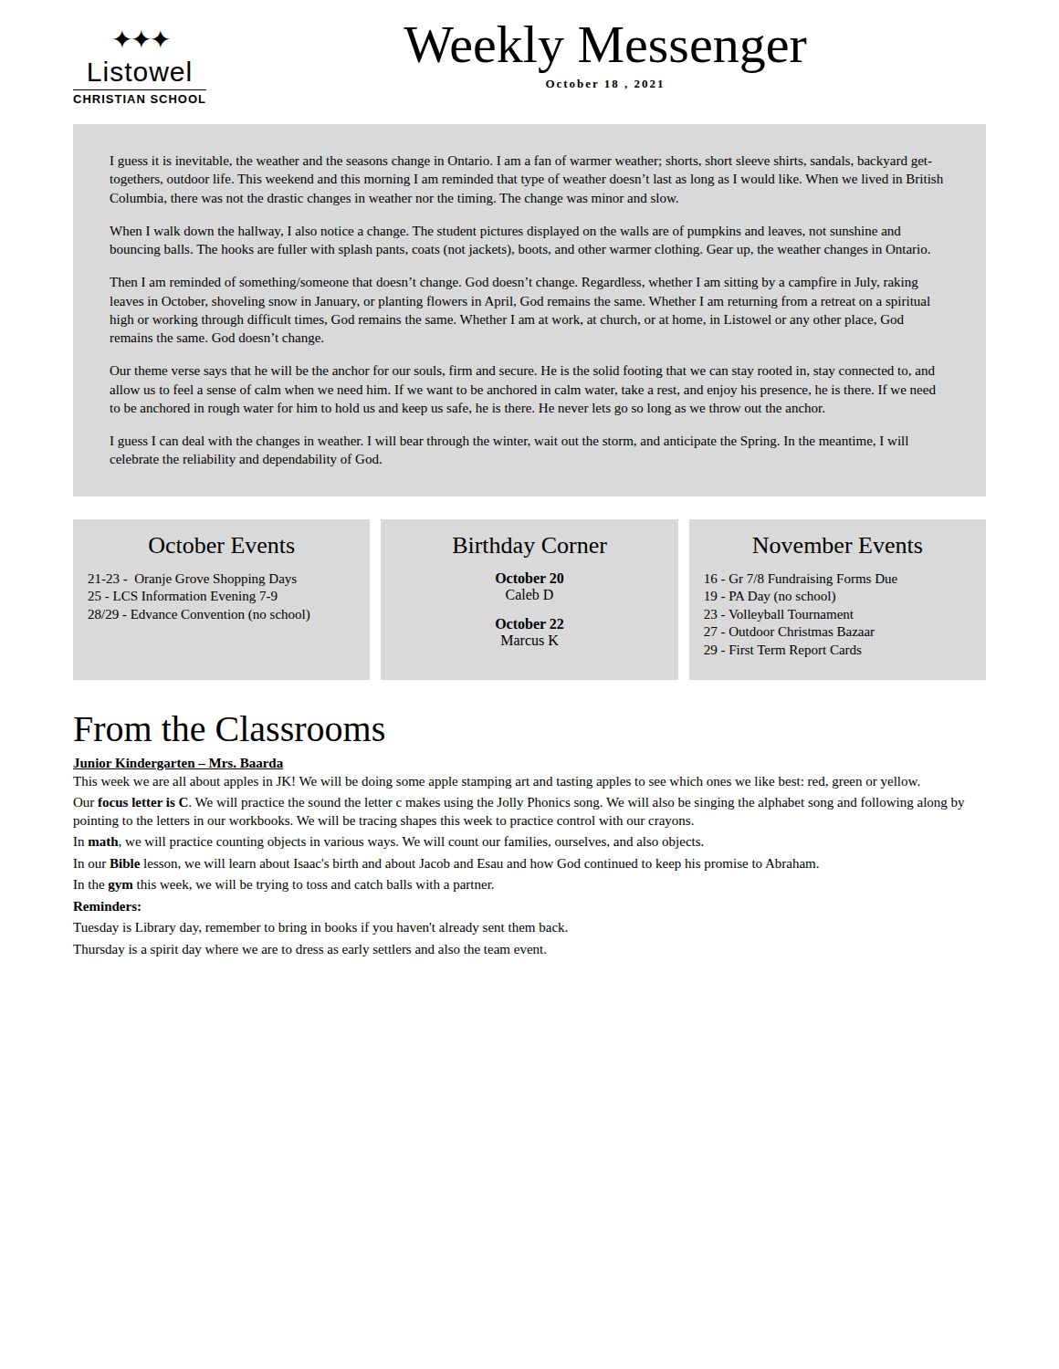✦✦✦
Listowel
CHRISTIAN SCHOOL
Weekly Messenger
October 18 , 2021
I guess it is inevitable, the weather and the seasons change in Ontario. I am a fan of warmer weather; shorts, short sleeve shirts, sandals, backyard get-togethers, outdoor life. This weekend and this morning I am reminded that type of weather doesn’t last as long as I would like. When we lived in British Columbia, there was not the drastic changes in weather nor the timing. The change was minor and slow.
When I walk down the hallway, I also notice a change. The student pictures displayed on the walls are of pumpkins and leaves, not sunshine and bouncing balls. The hooks are fuller with splash pants, coats (not jackets), boots, and other warmer clothing. Gear up, the weather changes in Ontario.
Then I am reminded of something/someone that doesn’t change. God doesn’t change. Regardless, whether I am sitting by a campfire in July, raking leaves in October, shoveling snow in January, or planting flowers in April, God remains the same. Whether I am returning from a retreat on a spiritual high or working through difficult times, God remains the same. Whether I am at work, at church, or at home, in Listowel or any other place, God remains the same. God doesn’t change.
Our theme verse says that he will be the anchor for our souls, firm and secure. He is the solid footing that we can stay rooted in, stay connected to, and allow us to feel a sense of calm when we need him. If we want to be anchored in calm water, take a rest, and enjoy his presence, he is there. If we need to be anchored in rough water for him to hold us and keep us safe, he is there. He never lets go so long as we throw out the anchor.
I guess I can deal with the changes in weather. I will bear through the winter, wait out the storm, and anticipate the Spring. In the meantime, I will celebrate the reliability and dependability of God.
October Events
21-23 - Oranje Grove Shopping Days
25 - LCS Information Evening 7-9
28/29 - Edvance Convention (no school)
Birthday Corner
October 20
Caleb D
October 22
Marcus K
November Events
16 - Gr 7/8 Fundraising Forms Due
19 - PA Day (no school)
23 - Volleyball Tournament
27 - Outdoor Christmas Bazaar
29 - First Term Report Cards
From the Classrooms
Junior Kindergarten – Mrs. Baarda
This week we are all about apples in JK! We will be doing some apple stamping art and tasting apples to see which ones we like best: red, green or yellow.
Our focus letter is C. We will practice the sound the letter c makes using the Jolly Phonics song. We will also be singing the alphabet song and following along by pointing to the letters in our workbooks. We will be tracing shapes this week to practice control with our crayons.
In math, we will practice counting objects in various ways. We will count our families, ourselves, and also objects.
In our Bible lesson, we will learn about Isaac's birth and about Jacob and Esau and how God continued to keep his promise to Abraham.
In the gym this week, we will be trying to toss and catch balls with a partner.
Reminders:
Tuesday is Library day, remember to bring in books if you haven't already sent them back.
Thursday is a spirit day where we are to dress as early settlers and also the team event.